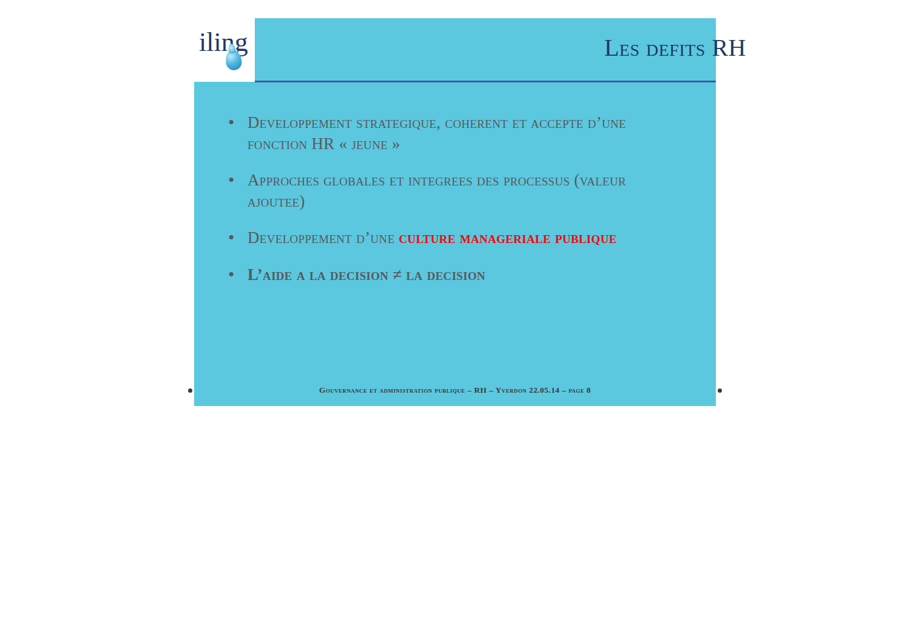Les defits RH
iling
Developpement strategique, coherent et accepte d’une fonction HR « jeune »
Approches globales et integrees des processus (valeur ajoutee)
Developpement d’une culture manageriale publique
L’aide a la decision ≠ la decision
Gouvernance et administration publique – RH – Yverdon 22.05.14 – page 8